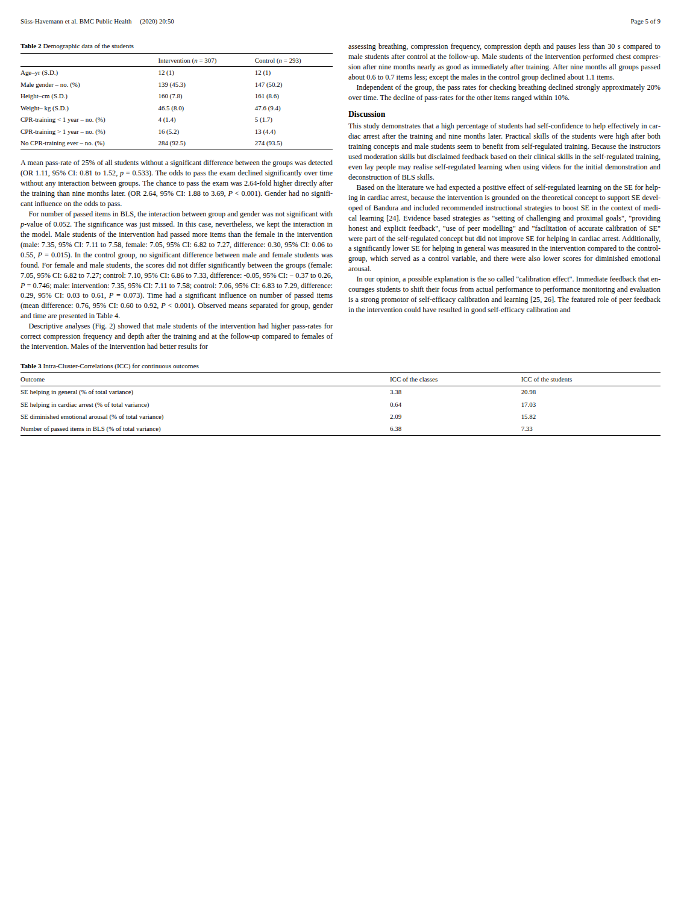Süss-Havemann et al. BMC Public Health (2020) 20:50
Page 5 of 9
Table 2 Demographic data of the students
| | Intervention ( n = 307) | Control ( n = 293) |
| --- | --- | --- |
| Age–yr (S.D.) | 12 (1) | 12 (1) |
| Male gender – no. (%) | 139 (45.3) | 147 (50.2) |
| Height–cm (S.D.) | 160 (7.8) | 161 (8.6) |
| Weight– kg (S.D.) | 46.5 (8.0) | 47.6 (9.4) |
| CPR-training < 1 year – no. (%) | 4 (1.4) | 5 (1.7) |
| CPR-training > 1 year – no. (%) | 16 (5.2) | 13 (4.4) |
| No CPR-training ever – no. (%) | 284 (92.5) | 274 (93.5) |
A mean pass-rate of 25% of all students without a significant difference between the groups was detected (OR 1.11, 95% CI: 0.81 to 1.52, p = 0.533). The odds to pass the exam declined significantly over time without any interaction between groups. The chance to pass the exam was 2.64-fold higher directly after the training than nine months later. (OR 2.64, 95% CI: 1.88 to 3.69, P < 0.001). Gender had no significant influence on the odds to pass.
For number of passed items in BLS, the interaction between group and gender was not significant with p-value of 0.052. The significance was just missed. In this case, nevertheless, we kept the interaction in the model. Male students of the intervention had passed more items than the female in the intervention (male: 7.35, 95% CI: 7.11 to 7.58, female: 7.05, 95% CI: 6.82 to 7.27, difference: 0.30, 95% CI: 0.06 to 0.55, P = 0.015). In the control group, no significant difference between male and female students was found. For female and male students, the scores did not differ significantly between the groups (female: 7.05, 95% CI: 6.82 to 7.27; control: 7.10, 95% CI: 6.86 to 7.33, difference: -0.05, 95% CI: − 0.37 to 0.26, P = 0.746; male: intervention: 7.35, 95% CI: 7.11 to 7.58; control: 7.06, 95% CI: 6.83 to 7.29, difference: 0.29, 95% CI: 0.03 to 0.61, P = 0.073). Time had a significant influence on number of passed items (mean difference: 0.76, 95% CI: 0.60 to 0.92, P < 0.001). Observed means separated for group, gender and time are presented in Table 4.
Descriptive analyses (Fig. 2) showed that male students of the intervention had higher pass-rates for correct compression frequency and depth after the training and at the follow-up compared to females of the intervention. Males of the intervention had better results for
assessing breathing, compression frequency, compression depth and pauses less than 30 s compared to male students after control at the follow-up. Male students of the intervention performed chest compression after nine months nearly as good as immediately after training. After nine months all groups passed about 0.6 to 0.7 items less; except the males in the control group declined about 1.1 items.
Independent of the group, the pass rates for checking breathing declined strongly approximately 20% over time. The decline of pass-rates for the other items ranged within 10%.
Discussion
This study demonstrates that a high percentage of students had self-confidence to help effectively in cardiac arrest after the training and nine months later. Practical skills of the students were high after both training concepts and male students seem to benefit from self-regulated training. Because the instructors used moderation skills but disclaimed feedback based on their clinical skills in the self-regulated training, even lay people may realise self-regulated learning when using videos for the initial demonstration and deconstruction of BLS skills.
Based on the literature we had expected a positive effect of self-regulated learning on the SE for helping in cardiac arrest, because the intervention is grounded on the theoretical concept to support SE developed of Bandura and included recommended instructional strategies to boost SE in the context of medical learning [24]. Evidence based strategies as "setting of challenging and proximal goals", "providing honest and explicit feedback", "use of peer modelling" and "facilitation of accurate calibration of SE" were part of the self-regulated concept but did not improve SE for helping in cardiac arrest. Additionally, a significantly lower SE for helping in general was measured in the intervention compared to the control-group, which served as a control variable, and there were also lower scores for diminished emotional arousal.
In our opinion, a possible explanation is the so called "calibration effect". Immediate feedback that encourages students to shift their focus from actual performance to performance monitoring and evaluation is a strong promotor of self-efficacy calibration and learning [25, 26]. The featured role of peer feedback in the intervention could have resulted in good self-efficacy calibration and
Table 3 Intra-Cluster-Correlations (ICC) for continuous outcomes
| Outcome | ICC of the classes | ICC of the students |
| --- | --- | --- |
| SE helping in general (% of total variance) | 3.38 | 20.98 |
| SE helping in cardiac arrest (% of total variance) | 0.64 | 17.03 |
| SE diminished emotional arousal (% of total variance) | 2.09 | 15.82 |
| Number of passed items in BLS (% of total variance) | 6.38 | 7.33 |